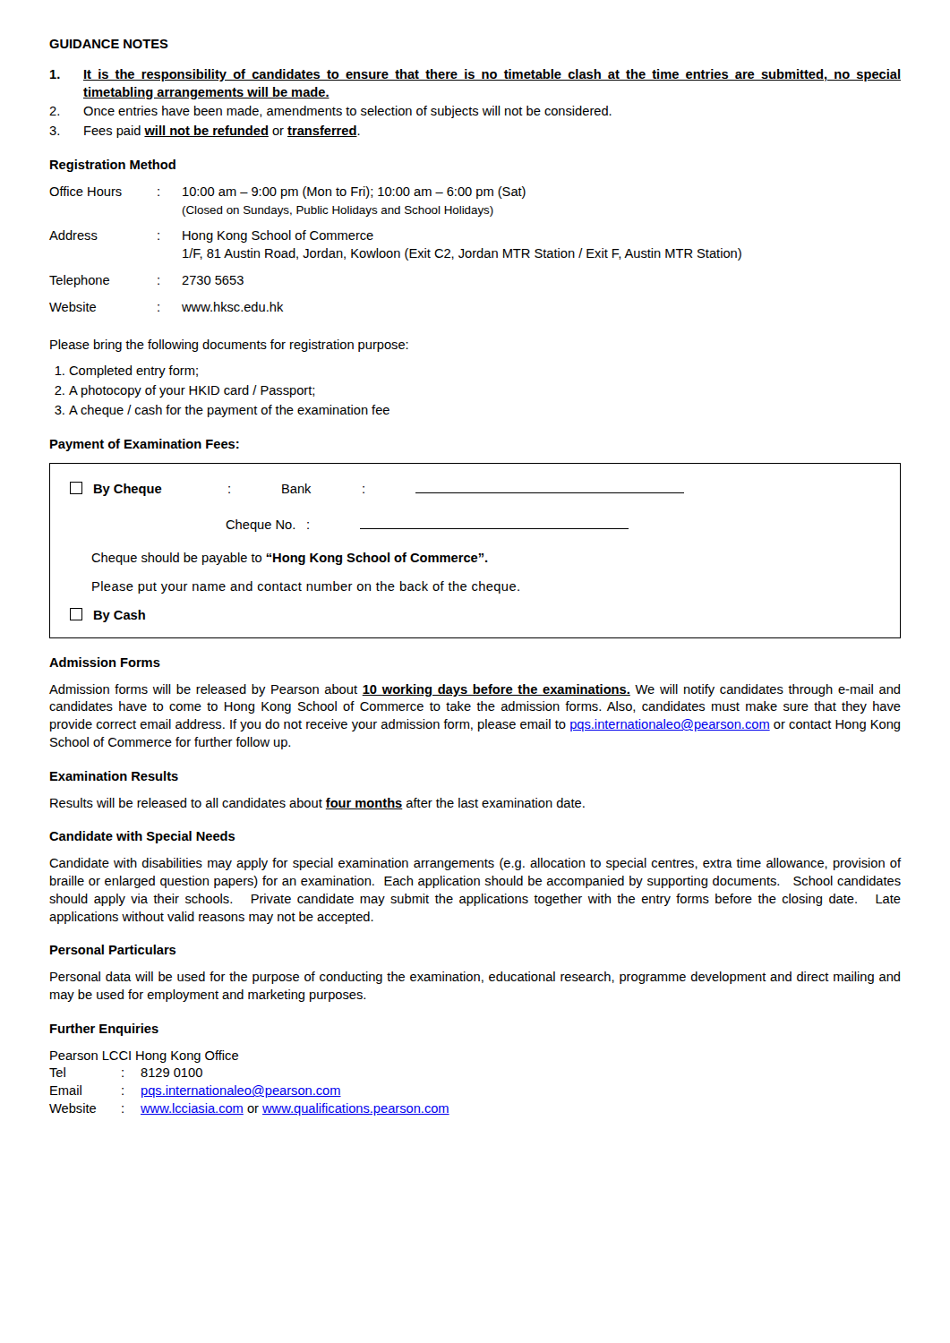GUIDANCE NOTES
1.
It is the responsibility of candidates to ensure that there is no timetable clash at the time entries are submitted, no special timetabling arrangements will be made.
2.
Once entries have been made, amendments to selection of subjects will not be considered.
3.
Fees paid will not be refunded or transferred.
Registration Method
| Office Hours | : | 10:00 am – 9:00 pm (Mon to Fri); 10:00 am – 6:00 pm (Sat) (Closed on Sundays, Public Holidays and School Holidays) |
| Address | : | Hong Kong School of Commerce 1/F, 81 Austin Road, Jordan, Kowloon (Exit C2, Jordan MTR Station / Exit F, Austin MTR Station) |
| Telephone | : | 2730 5653 |
| Website | : | www.hksc.edu.hk |
Please bring the following documents for registration purpose:
Completed entry form;
A photocopy of your HKID card / Passport;
A cheque / cash for the payment of the examination fee
Payment of Examination Fees:
By Cheque : Bank :
Cheque No. :
Cheque should be payable to “Hong Kong School of Commerce”.
Please put your name and contact number on the back of the cheque.
By Cash
Admission Forms
Admission forms will be released by Pearson about 10 working days before the examinations. We will notify candidates through e-mail and candidates have to come to Hong Kong School of Commerce to take the admission forms. Also, candidates must make sure that they have provide correct email address. If you do not receive your admission form, please email to pqs.internationaleo@pearson.com or contact Hong Kong School of Commerce for further follow up.
Examination Results
Results will be released to all candidates about four months after the last examination date.
Candidate with Special Needs
Candidate with disabilities may apply for special examination arrangements (e.g. allocation to special centres, extra time allowance, provision of braille or enlarged question papers) for an examination. Each application should be accompanied by supporting documents. School candidates should apply via their schools. Private candidate may submit the applications together with the entry forms before the closing date. Late applications without valid reasons may not be accepted.
Personal Particulars
Personal data will be used for the purpose of conducting the examination, educational research, programme development and direct mailing and may be used for employment and marketing purposes.
Further Enquiries
| Pearson LCCI Hong Kong Office |
| Tel | : | 8129 0100 |
| Email | : | pqs.internationaleo@pearson.com |
| Website | : | www.lcciasia.com or www.qualifications.pearson.com |